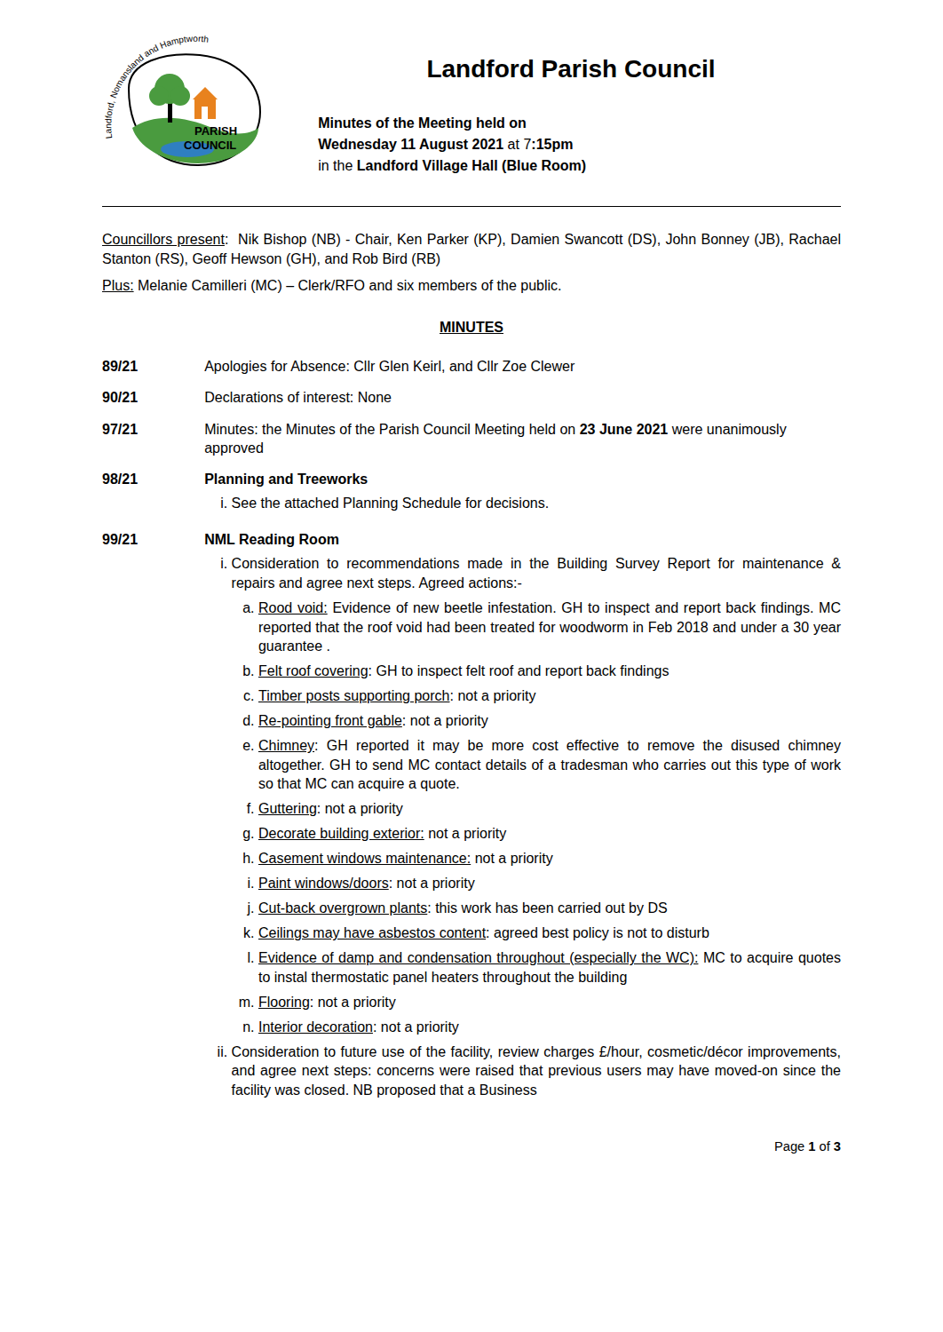Landford, Nomansland and Hamptworth Parish Council logo Landford, Nomansland and Hamptworth PARISH COUNCIL
Landford Parish Council
Minutes of the Meeting held on
Wednesday 11 August 2021 at 7:15pm
in the Landford Village Hall (Blue Room)
Councillors present: Nik Bishop (NB) - Chair, Ken Parker (KP), Damien Swancott (DS), John Bonney (JB), Rachael Stanton (RS), Geoff Hewson (GH), and Rob Bird (RB)
Plus: Melanie Camilleri (MC) – Clerk/RFO and six members of the public.
MINUTES
89/21
Apologies for Absence: Cllr Glen Keirl, and Cllr Zoe Clewer
90/21
Declarations of interest: None
97/21
Minutes: the Minutes of the Parish Council Meeting held on 23 June 2021 were unanimously approved
98/21
Planning and Treeworks
See the attached Planning Schedule for decisions.
99/21
NML Reading Room
Consideration to recommendations made in the Building Survey Report for maintenance & repairs and agree next steps. Agreed actions:-
Rood void: Evidence of new beetle infestation. GH to inspect and report back findings. MC reported that the roof void had been treated for woodworm in Feb 2018 and under a 30 year guarantee .
Felt roof covering: GH to inspect felt roof and report back findings
Timber posts supporting porch: not a priority
Re-pointing front gable: not a priority
Chimney: GH reported it may be more cost effective to remove the disused chimney altogether. GH to send MC contact details of a tradesman who carries out this type of work so that MC can acquire a quote.
Guttering: not a priority
Decorate building exterior: not a priority
Casement windows maintenance: not a priority
Paint windows/doors: not a priority
Cut-back overgrown plants: this work has been carried out by DS
Ceilings may have asbestos content: agreed best policy is not to disturb
Evidence of damp and condensation throughout (especially the WC): MC to acquire quotes to instal thermostatic panel heaters throughout the building
Flooring: not a priority
Interior decoration: not a priority
Consideration to future use of the facility, review charges £/hour, cosmetic/décor improvements, and agree next steps: concerns were raised that previous users may have moved-on since the facility was closed. NB proposed that a Business
Page 1 of 3